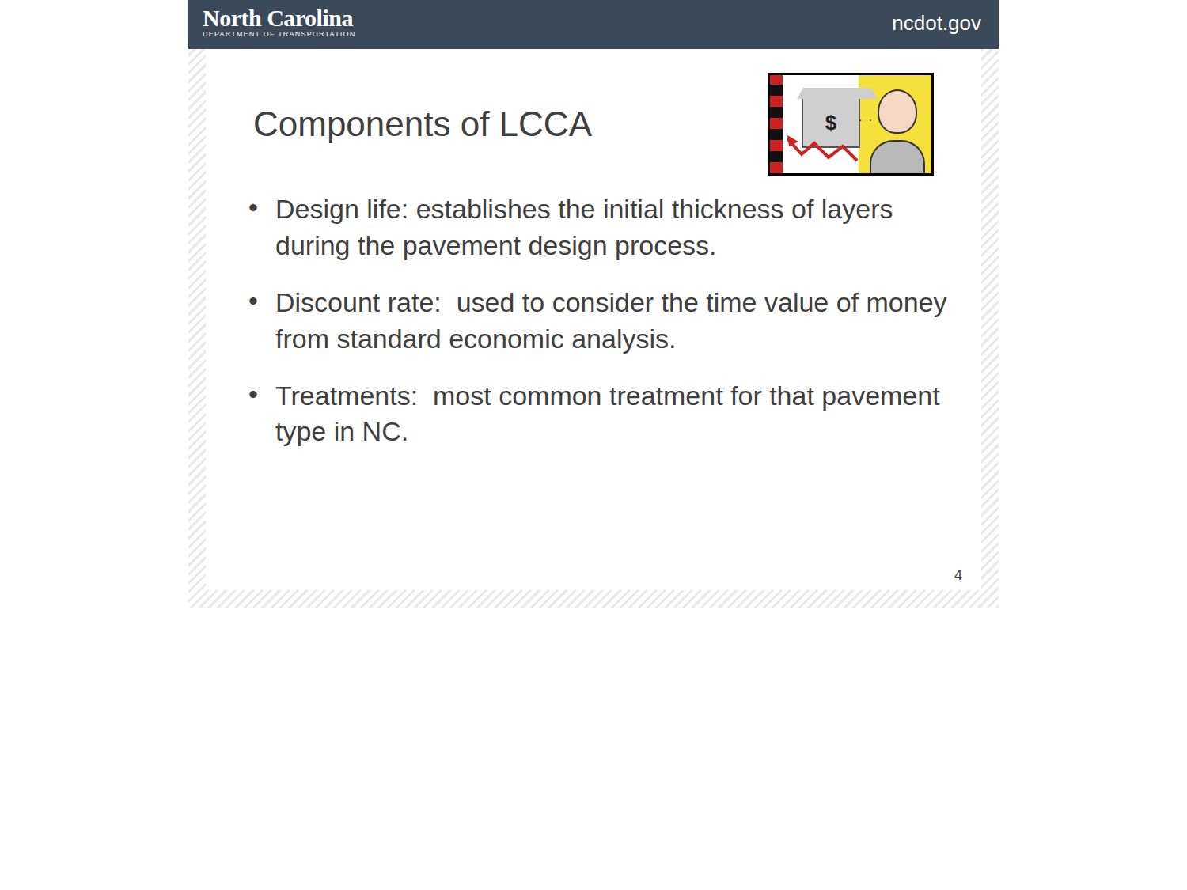North Carolina
DEPARTMENT OF TRANSPORTATION
ncdot.gov
$
· · · ·
Components of LCCA
Design life: establishes the initial thickness of layers during the pavement design process.
Discount rate: used to consider the time value of money from standard economic analysis.
Treatments: most common treatment for that pavement type in NC.
4